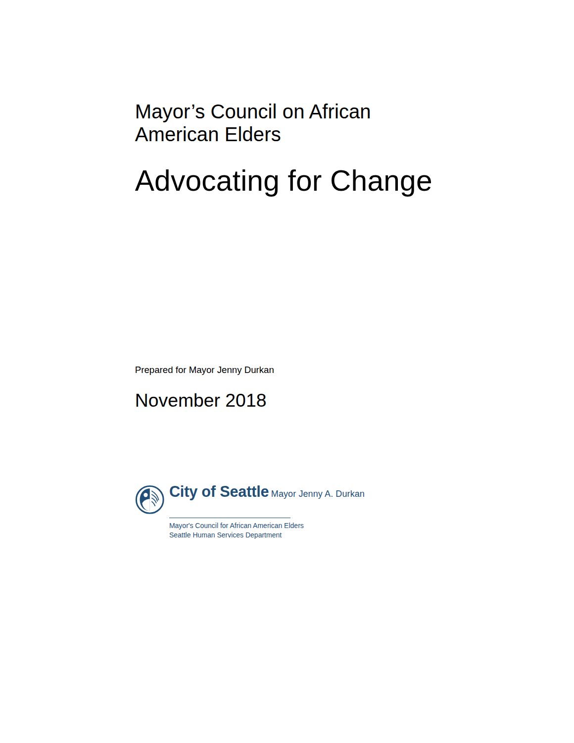Mayor’s Council on African American Elders
Advocating for Change
Prepared for Mayor Jenny Durkan
November 2018
City of Seattle Mayor Jenny A. Durkan
Mayor's Council for African American Elders
Seattle Human Services Department